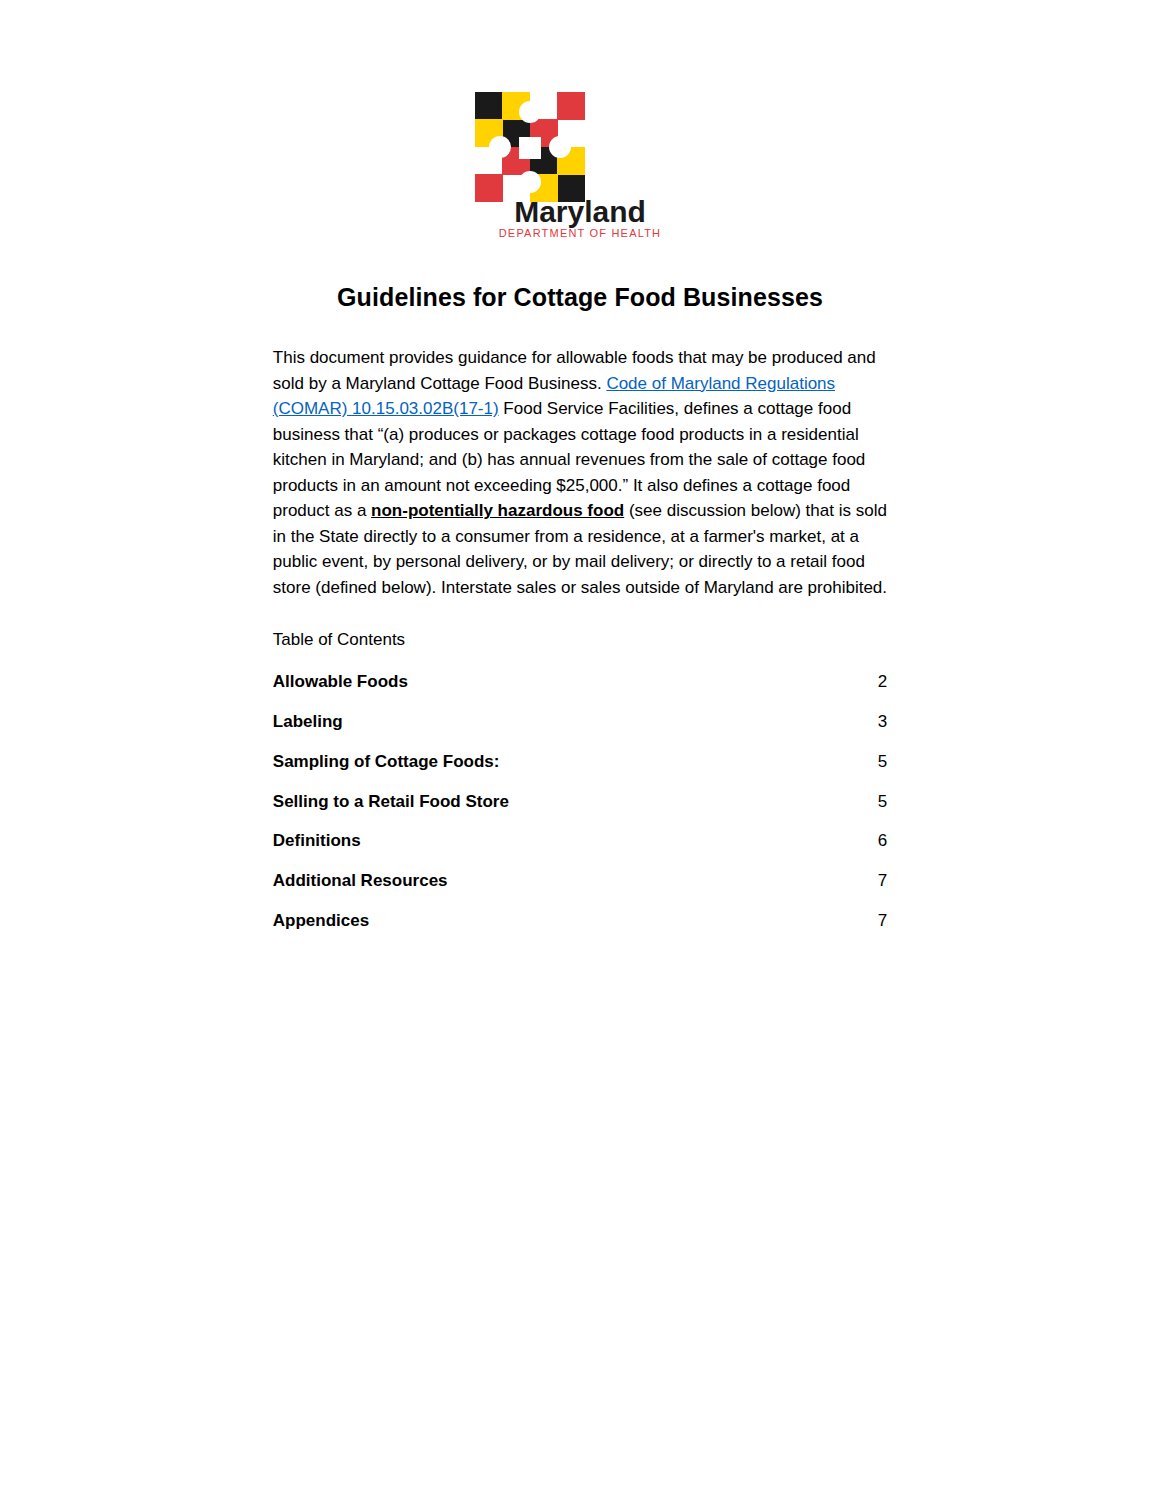Maryland DEPARTMENT OF HEALTH
Guidelines for Cottage Food Businesses
This document provides guidance for allowable foods that may be produced and sold by a Maryland Cottage Food Business. Code of Maryland Regulations (COMAR) 10.15.03.02B(17-1) Food Service Facilities, defines a cottage food business that “(a) produces or packages cottage food products in a residential kitchen in Maryland; and (b) has annual revenues from the sale of cottage food products in an amount not exceeding $25,000.” It also defines a cottage food product as a non-potentially hazardous food (see discussion below) that is sold in the State directly to a consumer from a residence, at a farmer's market, at a public event, by personal delivery, or by mail delivery; or directly to a retail food store (defined below). Interstate sales or sales outside of Maryland are prohibited.
Table of Contents
| Allowable Foods | 2 |
| Labeling | 3 |
| Sampling of Cottage Foods: | 5 |
| Selling to a Retail Food Store | 5 |
| Definitions | 6 |
| Additional Resources | 7 |
| Appendices | 7 |